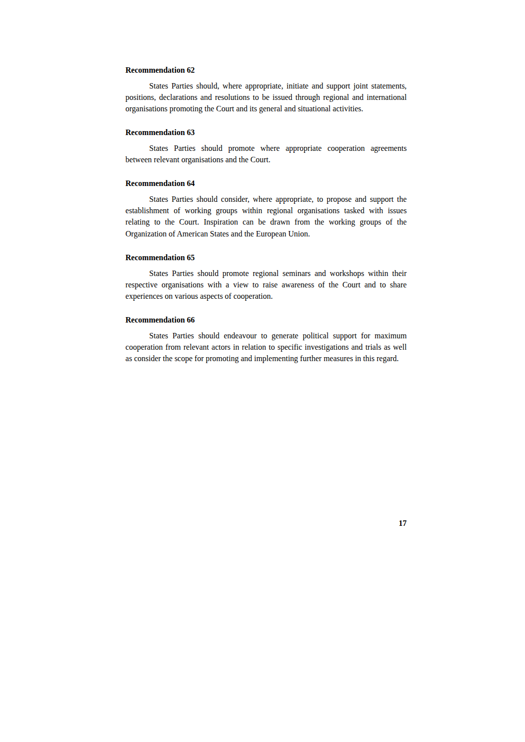Recommendation 62
States Parties should, where appropriate, initiate and support joint statements, positions, declarations and resolutions to be issued through regional and international organisations promoting the Court and its general and situational activities.
Recommendation 63
States Parties should promote where appropriate cooperation agreements between relevant organisations and the Court.
Recommendation 64
States Parties should consider, where appropriate, to propose and support the establishment of working groups within regional organisations tasked with issues relating to the Court. Inspiration can be drawn from the working groups of the Organization of American States and the European Union.
Recommendation 65
States Parties should promote regional seminars and workshops within their respective organisations with a view to raise awareness of the Court and to share experiences on various aspects of cooperation.
Recommendation 66
States Parties should endeavour to generate political support for maximum cooperation from relevant actors in relation to specific investigations and trials as well as consider the scope for promoting and implementing further measures in this regard.
17